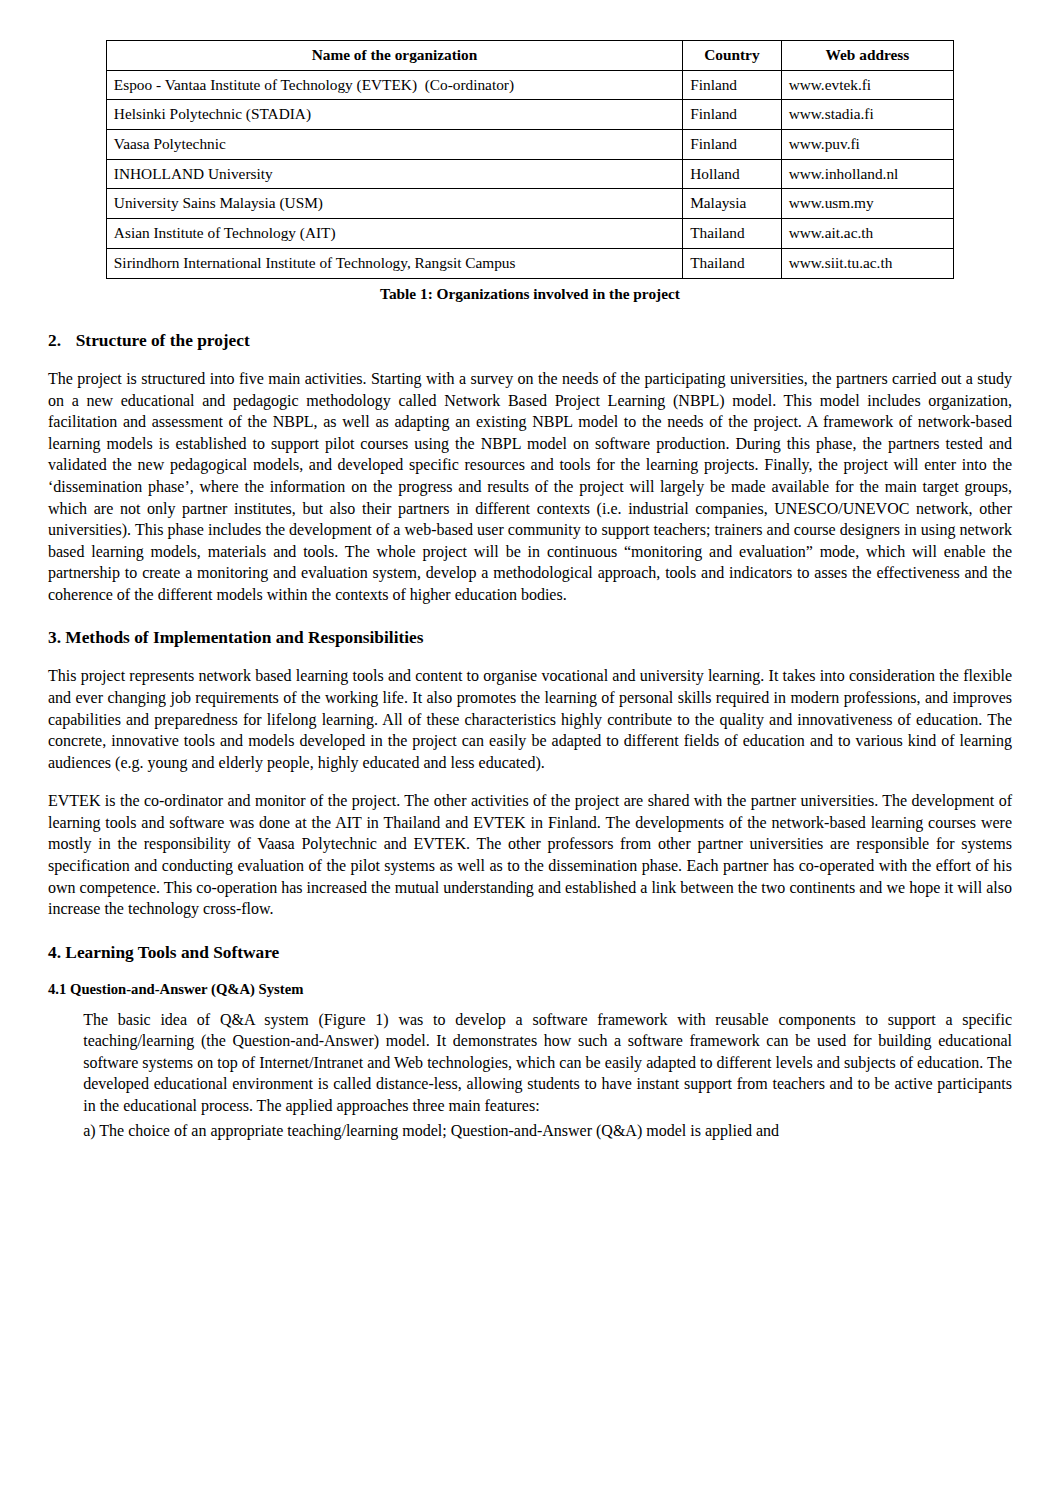| Name of the organization | Country | Web address |
| --- | --- | --- |
| Espoo - Vantaa Institute of Technology (EVTEK) (Co-ordinator) | Finland | www.evtek.fi |
| Helsinki Polytechnic (STADIA) | Finland | www.stadia.fi |
| Vaasa Polytechnic | Finland | www.puv.fi |
| INHOLLAND University | Holland | www.inholland.nl |
| University Sains Malaysia (USM) | Malaysia | www.usm.my |
| Asian Institute of Technology (AIT) | Thailand | www.ait.ac.th |
| Sirindhorn International Institute of Technology, Rangsit Campus | Thailand | www.siit.tu.ac.th |
Table 1: Organizations involved in the project
2. Structure of the project
The project is structured into five main activities. Starting with a survey on the needs of the participating universities, the partners carried out a study on a new educational and pedagogic methodology called Network Based Project Learning (NBPL) model. This model includes organization, facilitation and assessment of the NBPL, as well as adapting an existing NBPL model to the needs of the project. A framework of network-based learning models is established to support pilot courses using the NBPL model on software production. During this phase, the partners tested and validated the new pedagogical models, and developed specific resources and tools for the learning projects. Finally, the project will enter into the ‘dissemination phase’, where the information on the progress and results of the project will largely be made available for the main target groups, which are not only partner institutes, but also their partners in different contexts (i.e. industrial companies, UNESCO/UNEVOC network, other universities). This phase includes the development of a web-based user community to support teachers; trainers and course designers in using network based learning models, materials and tools. The whole project will be in continuous “monitoring and evaluation” mode, which will enable the partnership to create a monitoring and evaluation system, develop a methodological approach, tools and indicators to asses the effectiveness and the coherence of the different models within the contexts of higher education bodies.
3. Methods of Implementation and Responsibilities
This project represents network based learning tools and content to organise vocational and university learning. It takes into consideration the flexible and ever changing job requirements of the working life. It also promotes the learning of personal skills required in modern professions, and improves capabilities and preparedness for lifelong learning. All of these characteristics highly contribute to the quality and innovativeness of education. The concrete, innovative tools and models developed in the project can easily be adapted to different fields of education and to various kind of learning audiences (e.g. young and elderly people, highly educated and less educated).
EVTEK is the co-ordinator and monitor of the project. The other activities of the project are shared with the partner universities. The development of learning tools and software was done at the AIT in Thailand and EVTEK in Finland. The developments of the network-based learning courses were mostly in the responsibility of Vaasa Polytechnic and EVTEK. The other professors from other partner universities are responsible for systems specification and conducting evaluation of the pilot systems as well as to the dissemination phase. Each partner has co-operated with the effort of his own competence. This co-operation has increased the mutual understanding and established a link between the two continents and we hope it will also increase the technology cross-flow.
4. Learning Tools and Software
4.1 Question-and-Answer (Q&A) System
The basic idea of Q&A system (Figure 1) was to develop a software framework with reusable components to support a specific teaching/learning (the Question-and-Answer) model. It demonstrates how such a software framework can be used for building educational software systems on top of Internet/Intranet and Web technologies, which can be easily adapted to different levels and subjects of education. The developed educational environment is called distance-less, allowing students to have instant support from teachers and to be active participants in the educational process. The applied approaches three main features:
a) The choice of an appropriate teaching/learning model; Question-and-Answer (Q&A) model is applied and